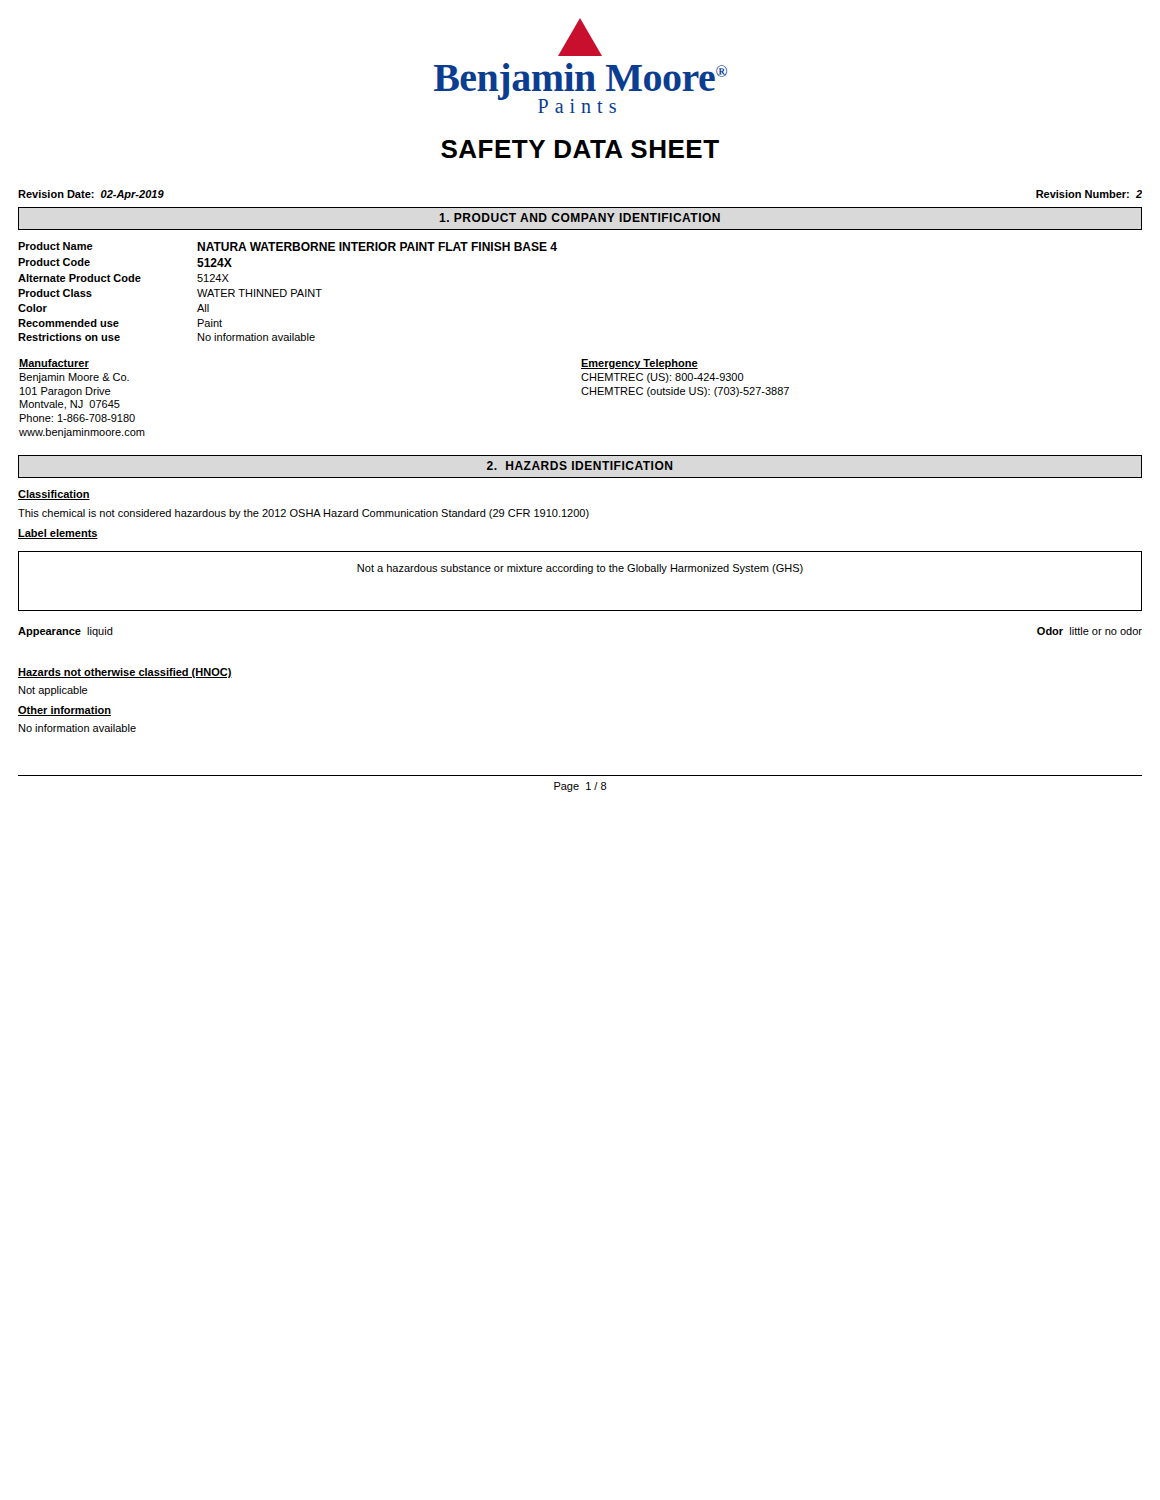Benjamin Moore®
Paints
SAFETY DATA SHEET
Revision Date: 02-Apr-2019 Revision Number: 2
1. PRODUCT AND COMPANY IDENTIFICATION
| Product Name | NATURA WATERBORNE INTERIOR PAINT FLAT FINISH BASE 4 |
| Product Code | 5124X |
| Alternate Product Code | 5124X |
| Product Class | WATER THINNED PAINT |
| Color | All |
| Recommended use | Paint |
| Restrictions on use | No information available |
| Manufacturer Benjamin Moore & Co. 101 Paragon Drive Montvale, NJ 07645 Phone: 1-866-708-9180 www.benjaminmoore.com | Emergency Telephone CHEMTREC (US): 800-424-9300 CHEMTREC (outside US): (703)-527-3887 |
2. HAZARDS IDENTIFICATION
Classification
This chemical is not considered hazardous by the 2012 OSHA Hazard Communication Standard (29 CFR 1910.1200)
Label elements
Not a hazardous substance or mixture according to the Globally Harmonized System (GHS)
Appearance liquid Odor little or no odor
Hazards not otherwise classified (HNOC)
Not applicable
Other information
No information available
Page 1 / 8